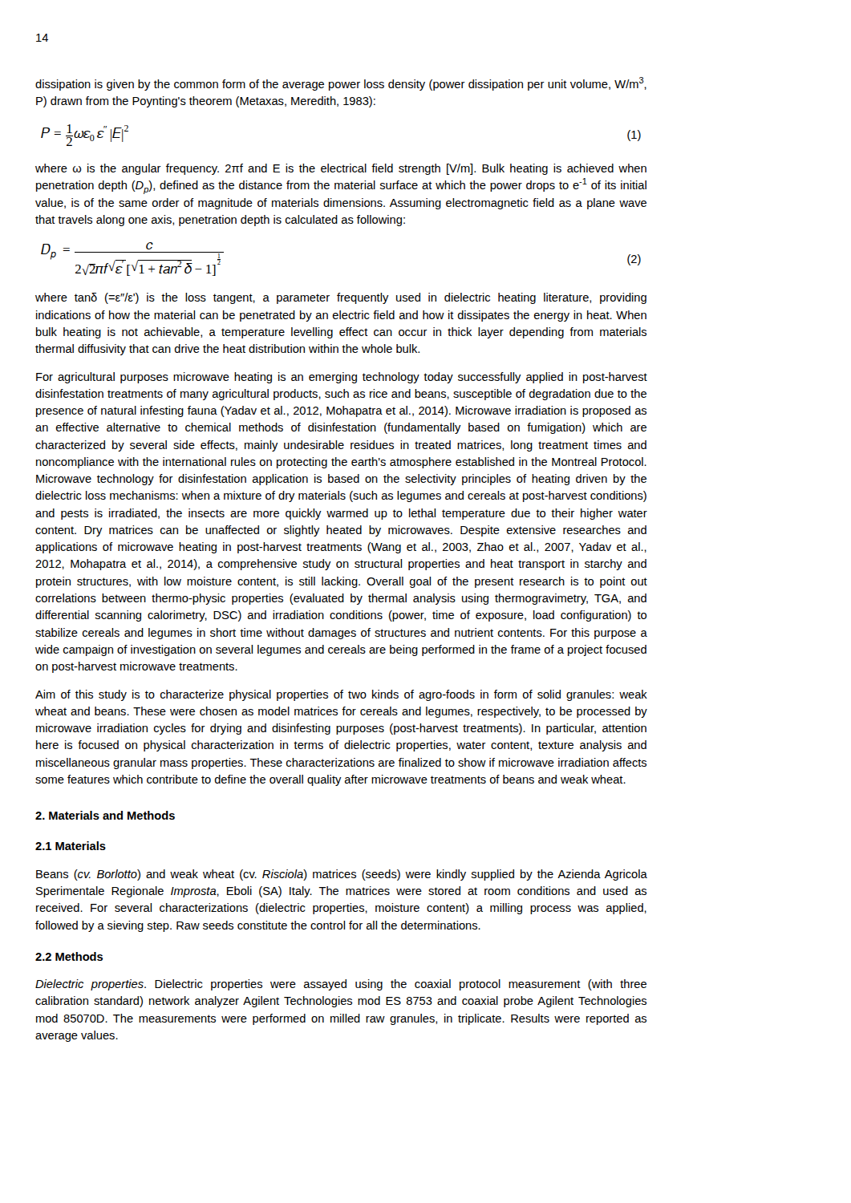14
dissipation is given by the common form of the average power loss density (power dissipation per unit volume, W/m3, P) drawn from the Poynting's theorem (Metaxas, Meredith, 1983):
P = 1 2 ω ε 0 ε ″ | E | 2
(1)
where ω is the angular frequency. 2πf and E is the electrical field strength [V/m]. Bulk heating is achieved when penetration depth (Dp), defined as the distance from the material surface at which the power drops to e-1 of its initial value, is of the same order of magnitude of materials dimensions. Assuming electromagnetic field as a plane wave that travels along one axis, penetration depth is calculated as following:
D p = c 2 2 π f ε ′ [ 1 + tan 2 δ − 1 ] 12
(2)
where tanδ (=ε″/ε') is the loss tangent, a parameter frequently used in dielectric heating literature, providing indications of how the material can be penetrated by an electric field and how it dissipates the energy in heat. When bulk heating is not achievable, a temperature levelling effect can occur in thick layer depending from materials thermal diffusivity that can drive the heat distribution within the whole bulk.
For agricultural purposes microwave heating is an emerging technology today successfully applied in post-harvest disinfestation treatments of many agricultural products, such as rice and beans, susceptible of degradation due to the presence of natural infesting fauna (Yadav et al., 2012, Mohapatra et al., 2014). Microwave irradiation is proposed as an effective alternative to chemical methods of disinfestation (fundamentally based on fumigation) which are characterized by several side effects, mainly undesirable residues in treated matrices, long treatment times and noncompliance with the international rules on protecting the earth's atmosphere established in the Montreal Protocol. Microwave technology for disinfestation application is based on the selectivity principles of heating driven by the dielectric loss mechanisms: when a mixture of dry materials (such as legumes and cereals at post-harvest conditions) and pests is irradiated, the insects are more quickly warmed up to lethal temperature due to their higher water content. Dry matrices can be unaffected or slightly heated by microwaves. Despite extensive researches and applications of microwave heating in post-harvest treatments (Wang et al., 2003, Zhao et al., 2007, Yadav et al., 2012, Mohapatra et al., 2014), a comprehensive study on structural properties and heat transport in starchy and protein structures, with low moisture content, is still lacking. Overall goal of the present research is to point out correlations between thermo-physic properties (evaluated by thermal analysis using thermogravimetry, TGA, and differential scanning calorimetry, DSC) and irradiation conditions (power, time of exposure, load configuration) to stabilize cereals and legumes in short time without damages of structures and nutrient contents. For this purpose a wide campaign of investigation on several legumes and cereals are being performed in the frame of a project focused on post-harvest microwave treatments.
Aim of this study is to characterize physical properties of two kinds of agro-foods in form of solid granules: weak wheat and beans. These were chosen as model matrices for cereals and legumes, respectively, to be processed by microwave irradiation cycles for drying and disinfesting purposes (post-harvest treatments). In particular, attention here is focused on physical characterization in terms of dielectric properties, water content, texture analysis and miscellaneous granular mass properties. These characterizations are finalized to show if microwave irradiation affects some features which contribute to define the overall quality after microwave treatments of beans and weak wheat.
2. Materials and Methods
2.1 Materials
Beans (cv. Borlotto) and weak wheat (cv. Risciola) matrices (seeds) were kindly supplied by the Azienda Agricola Sperimentale Regionale Improsta, Eboli (SA) Italy. The matrices were stored at room conditions and used as received. For several characterizations (dielectric properties, moisture content) a milling process was applied, followed by a sieving step. Raw seeds constitute the control for all the determinations.
2.2 Methods
Dielectric properties. Dielectric properties were assayed using the coaxial protocol measurement (with three calibration standard) network analyzer Agilent Technologies mod ES 8753 and coaxial probe Agilent Technologies mod 85070D. The measurements were performed on milled raw granules, in triplicate. Results were reported as average values.